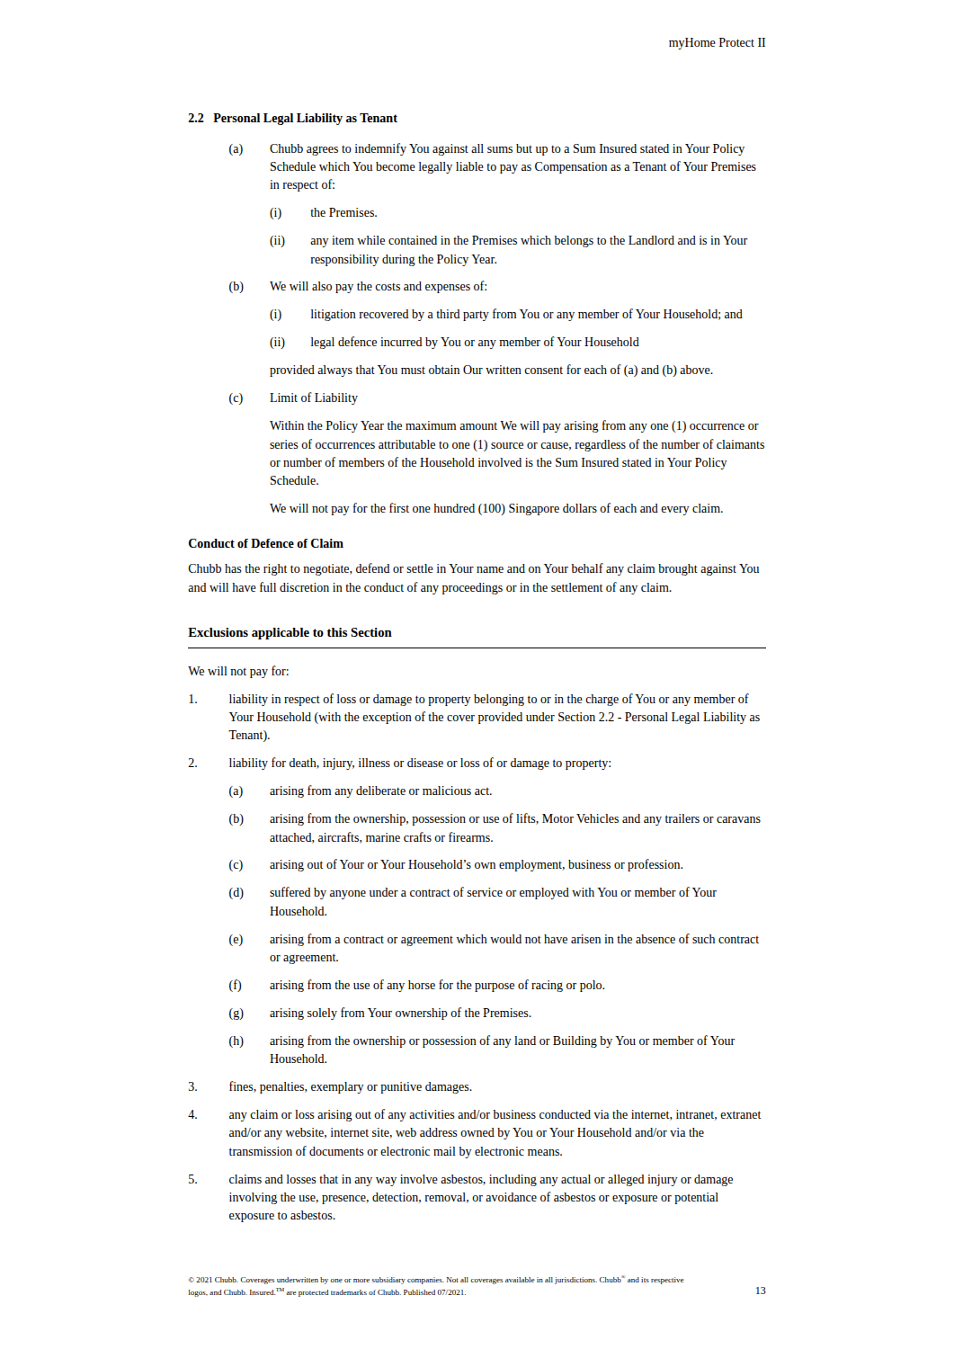myHome Protect II
2.2 Personal Legal Liability as Tenant
(a)
Chubb agrees to indemnify You against all sums but up to a Sum Insured stated in Your Policy Schedule which You become legally liable to pay as Compensation as a Tenant of Your Premises in respect of:
(i)
the Premises.
(ii)
any item while contained in the Premises which belongs to the Landlord and is in Your responsibility during the Policy Year.
(b)
We will also pay the costs and expenses of:
(i)
litigation recovered by a third party from You or any member of Your Household; and
(ii)
legal defence incurred by You or any member of Your Household
provided always that You must obtain Our written consent for each of (a) and (b) above.
(c)
Limit of Liability
Within the Policy Year the maximum amount We will pay arising from any one (1) occurrence or series of occurrences attributable to one (1) source or cause, regardless of the number of claimants or number of members of the Household involved is the Sum Insured stated in Your Policy Schedule.
We will not pay for the first one hundred (100) Singapore dollars of each and every claim.
Conduct of Defence of Claim
Chubb has the right to negotiate, defend or settle in Your name and on Your behalf any claim brought against You and will have full discretion in the conduct of any proceedings or in the settlement of any claim.
Exclusions applicable to this Section
We will not pay for:
1.
liability in respect of loss or damage to property belonging to or in the charge of You or any member of Your Household (with the exception of the cover provided under Section 2.2 - Personal Legal Liability as Tenant).
2.
liability for death, injury, illness or disease or loss of or damage to property:
(a)
arising from any deliberate or malicious act.
(b)
arising from the ownership, possession or use of lifts, Motor Vehicles and any trailers or caravans attached, aircrafts, marine crafts or firearms.
(c)
arising out of Your or Your Household’s own employment, business or profession.
(d)
suffered by anyone under a contract of service or employed with You or member of Your Household.
(e)
arising from a contract or agreement which would not have arisen in the absence of such contract or agreement.
(f)
arising from the use of any horse for the purpose of racing or polo.
(g)
arising solely from Your ownership of the Premises.
(h)
arising from the ownership or possession of any land or Building by You or member of Your Household.
3.
fines, penalties, exemplary or punitive damages.
4.
any claim or loss arising out of any activities and/or business conducted via the internet, intranet, extranet and/or any website, internet site, web address owned by You or Your Household and/or via the transmission of documents or electronic mail by electronic means.
5.
claims and losses that in any way involve asbestos, including any actual or alleged injury or damage involving the use, presence, detection, removal, or avoidance of asbestos or exposure or potential exposure to asbestos.
© 2021 Chubb. Coverages underwritten by one or more subsidiary companies. Not all coverages available in all jurisdictions. Chubb® and its respective logos, and Chubb. Insured.TM are protected trademarks of Chubb. Published 07/2021.
13